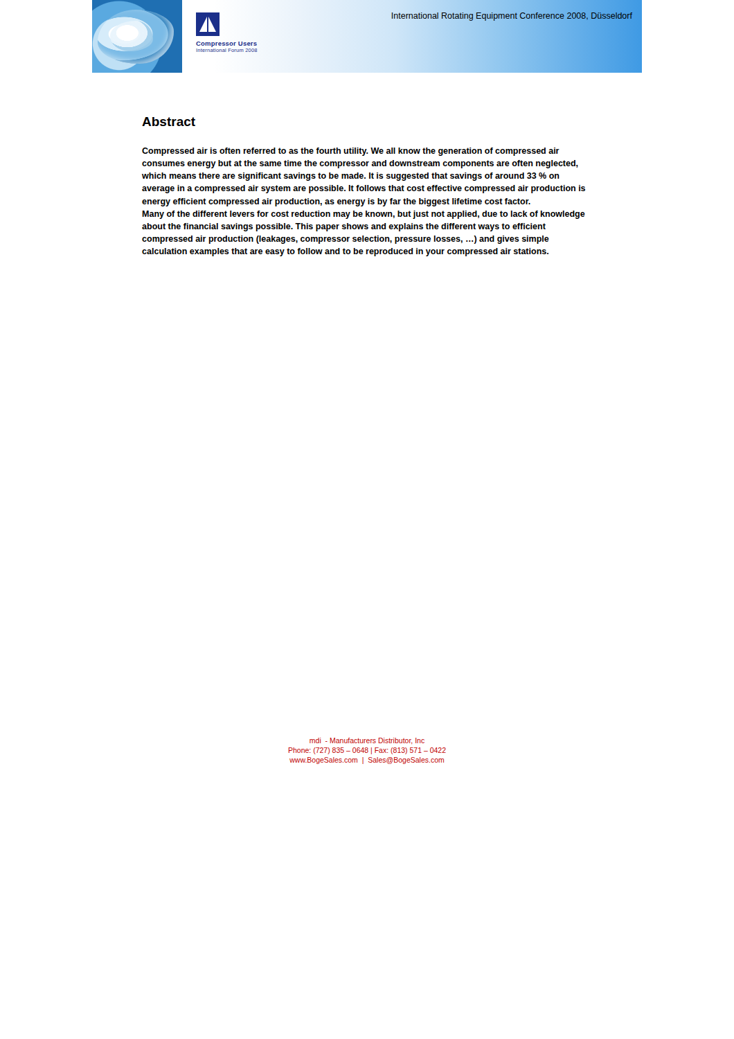Compressor Users International Forum 2008
International Rotating Equipment Conference 2008, Düsseldorf
Abstract
Compressed air is often referred to as the fourth utility. We all know the generation of compressed air consumes energy but at the same time the compressor and downstream components are often neglected, which means there are significant savings to be made. It is suggested that savings of around 33 % on average in a compressed air system are possible. It follows that cost effective compressed air production is energy efficient compressed air production, as energy is by far the biggest lifetime cost factor.
Many of the different levers for cost reduction may be known, but just not applied, due to lack of knowledge about the financial savings possible. This paper shows and explains the different ways to efficient compressed air production (leakages, compressor selection, pressure losses, …) and gives simple calculation examples that are easy to follow and to be reproduced in your compressed air stations.
mdi - Manufacturers Distributor, Inc
Phone: (727) 835 – 0648 | Fax: (813) 571 – 0422
www.BogeSales.com | Sales@BogeSales.com